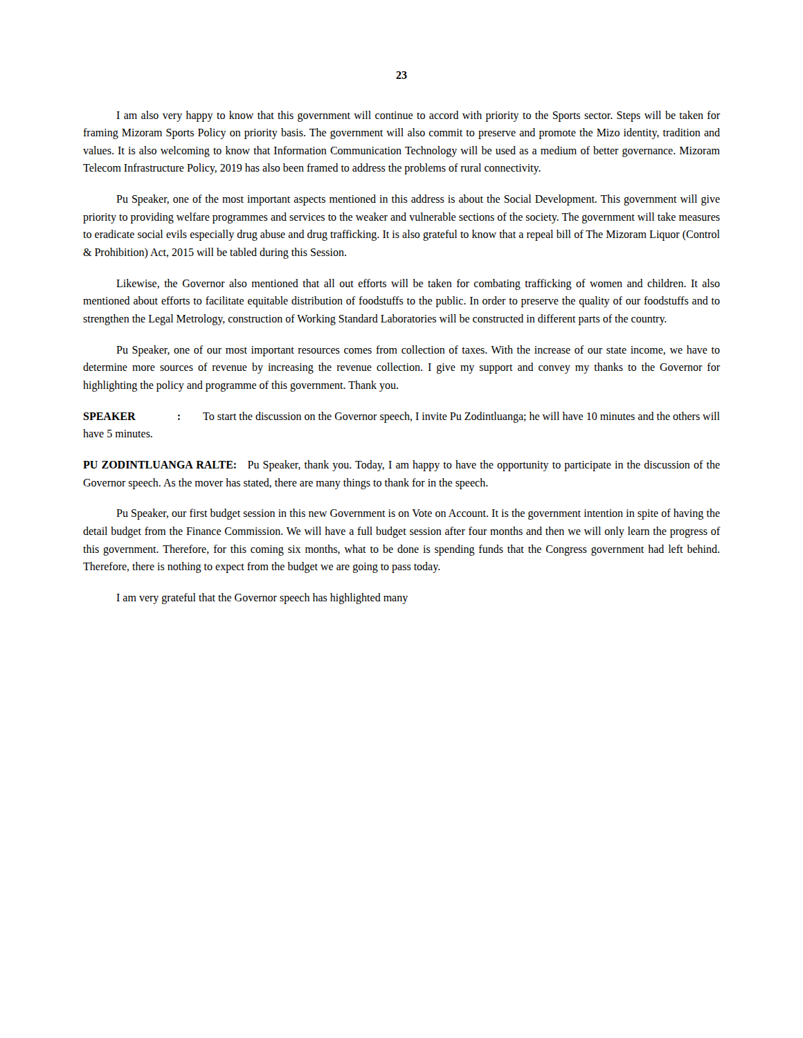23
I am also very happy to know that this government will continue to accord with priority to the Sports sector. Steps will be taken for framing Mizoram Sports Policy on priority basis. The government will also commit to preserve and promote the Mizo identity, tradition and values. It is also welcoming to know that Information Communication Technology will be used as a medium of better governance. Mizoram Telecom Infrastructure Policy, 2019 has also been framed to address the problems of rural connectivity.
Pu Speaker, one of the most important aspects mentioned in this address is about the Social Development. This government will give priority to providing welfare programmes and services to the weaker and vulnerable sections of the society. The government will take measures to eradicate social evils especially drug abuse and drug trafficking. It is also grateful to know that a repeal bill of The Mizoram Liquor (Control & Prohibition) Act, 2015 will be tabled during this Session.
Likewise, the Governor also mentioned that all out efforts will be taken for combating trafficking of women and children. It also mentioned about efforts to facilitate equitable distribution of foodstuffs to the public. In order to preserve the quality of our foodstuffs and to strengthen the Legal Metrology, construction of Working Standard Laboratories will be constructed in different parts of the country.
Pu Speaker, one of our most important resources comes from collection of taxes. With the increase of our state income, we have to determine more sources of revenue by increasing the revenue collection. I give my support and convey my thanks to the Governor for highlighting the policy and programme of this government. Thank you.
SPEAKER : To start the discussion on the Governor speech, I invite Pu Zodintluanga; he will have 10 minutes and the others will have 5 minutes.
PU ZODINTLUANGA RALTE: Pu Speaker, thank you. Today, I am happy to have the opportunity to participate in the discussion of the Governor speech. As the mover has stated, there are many things to thank for in the speech.
Pu Speaker, our first budget session in this new Government is on Vote on Account. It is the government intention in spite of having the detail budget from the Finance Commission. We will have a full budget session after four months and then we will only learn the progress of this government. Therefore, for this coming six months, what to be done is spending funds that the Congress government had left behind. Therefore, there is nothing to expect from the budget we are going to pass today.
I am very grateful that the Governor speech has highlighted many